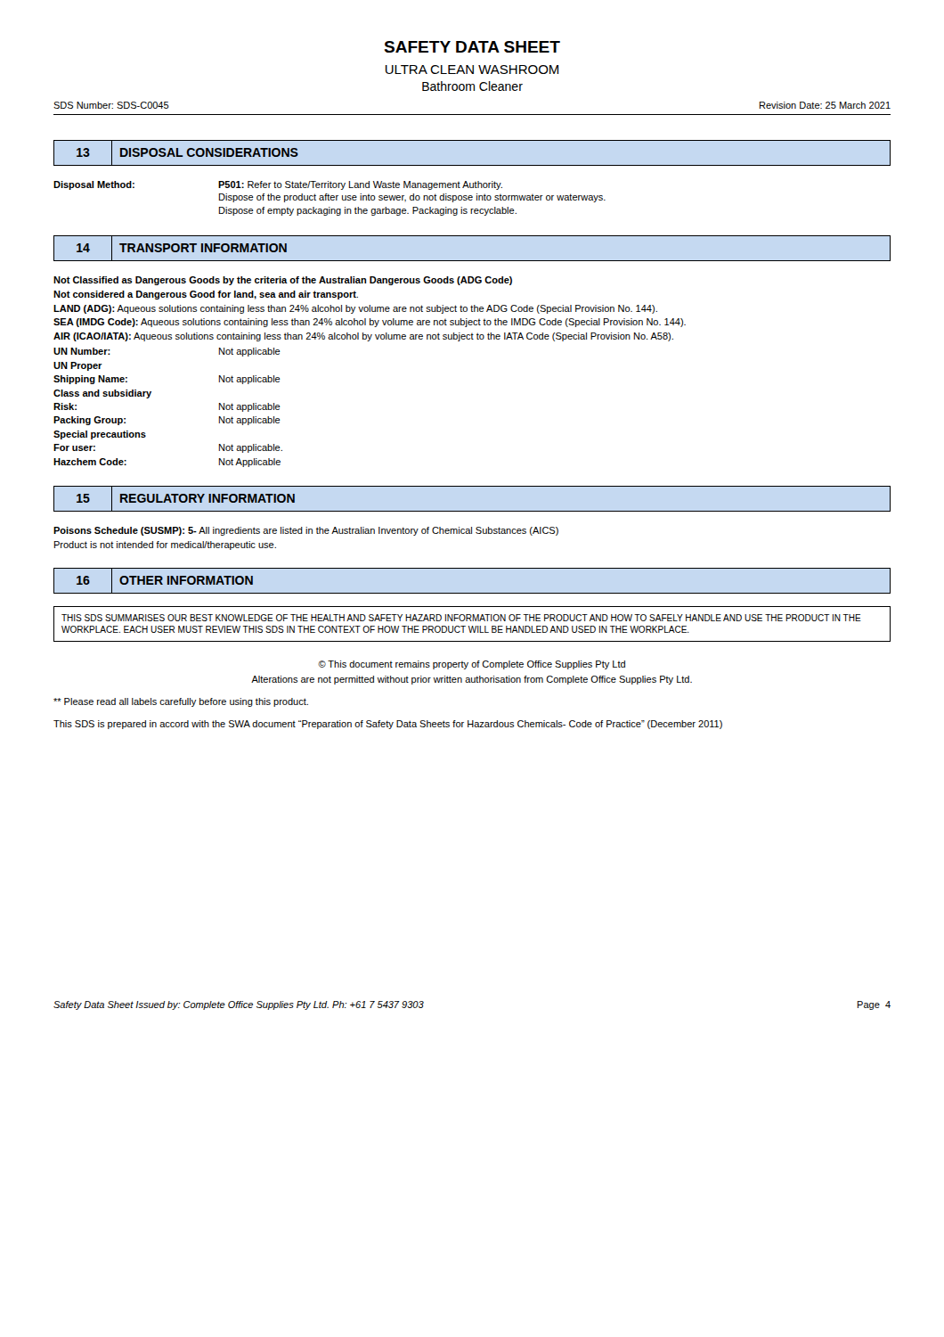SAFETY DATA SHEET
ULTRA CLEAN WASHROOM
Bathroom Cleaner
SDS Number: SDS-C0045 Revision Date: 25 March 2021
| 13 | DISPOSAL CONSIDERATIONS |
| Disposal Method: | P501: Refer to State/Territory Land Waste Management Authority. Dispose of the product after use into sewer, do not dispose into stormwater or waterways. Dispose of empty packaging in the garbage. Packaging is recyclable. |
| 14 | TRANSPORT INFORMATION |
Not Classified as Dangerous Goods by the criteria of the Australian Dangerous Goods (ADG Code)
Not considered a Dangerous Good for land, sea and air transport.
LAND (ADG): Aqueous solutions containing less than 24% alcohol by volume are not subject to the ADG Code (Special Provision No. 144).
SEA (IMDG Code): Aqueous solutions containing less than 24% alcohol by volume are not subject to the IMDG Code (Special Provision No. 144).
AIR (ICAO/IATA): Aqueous solutions containing less than 24% alcohol by volume are not subject to the IATA Code (Special Provision No. A58).
| UN Number: | Not applicable |
| UN Proper Shipping Name: | Not applicable |
| Class and subsidiary Risk: | Not applicable |
| Packing Group: | Not applicable |
| Special precautions For user: | Not applicable. |
| Hazchem Code: | Not Applicable |
| 15 | REGULATORY INFORMATION |
Poisons Schedule (SUSMP): 5- All ingredients are listed in the Australian Inventory of Chemical Substances (AICS)
Product is not intended for medical/therapeutic use.
| 16 | OTHER INFORMATION |
THIS SDS SUMMARISES OUR BEST KNOWLEDGE OF THE HEALTH AND SAFETY HAZARD INFORMATION OF THE PRODUCT AND HOW TO SAFELY HANDLE AND USE THE PRODUCT IN THE WORKPLACE. EACH USER MUST REVIEW THIS SDS IN THE CONTEXT OF HOW THE PRODUCT WILL BE HANDLED AND USED IN THE WORKPLACE.
© This document remains property of Complete Office Supplies Pty Ltd
Alterations are not permitted without prior written authorisation from Complete Office Supplies Pty Ltd.
** Please read all labels carefully before using this product.
This SDS is prepared in accord with the SWA document “Preparation of Safety Data Sheets for Hazardous Chemicals- Code of Practice” (December 2011)
Safety Data Sheet Issued by: Complete Office Supplies Pty Ltd. Ph: +61 7 5437 9303 Page 4